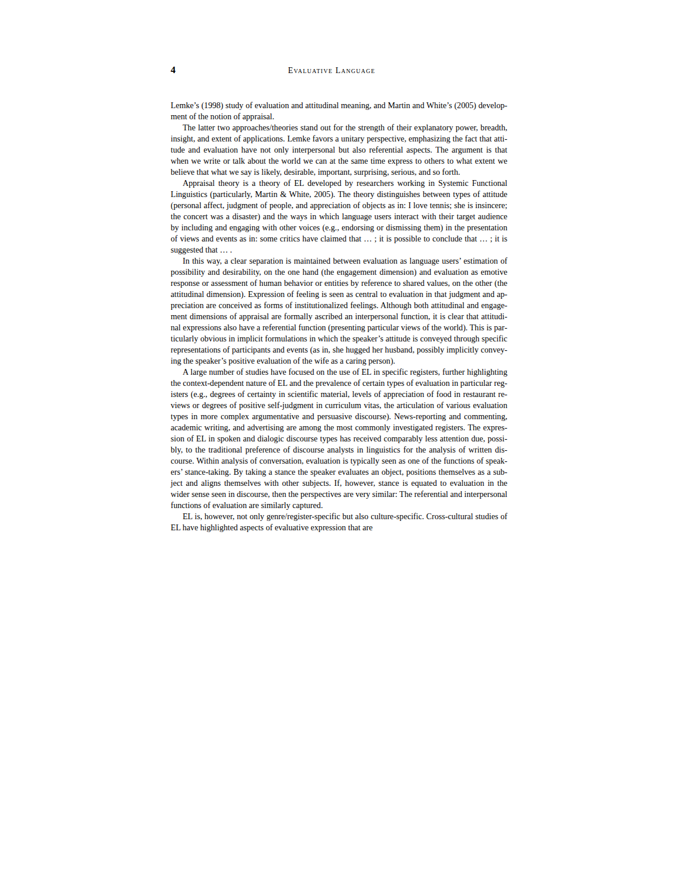4 Evaluative Language
Lemke’s (1998) study of evaluation and attitudinal meaning, and Martin and White’s (2005) development of the notion of appraisal.
The latter two approaches/theories stand out for the strength of their explanatory power, breadth, insight, and extent of applications. Lemke favors a unitary perspective, emphasizing the fact that attitude and evaluation have not only interpersonal but also referential aspects. The argument is that when we write or talk about the world we can at the same time express to others to what extent we believe that what we say is likely, desirable, important, surprising, serious, and so forth.
Appraisal theory is a theory of EL developed by researchers working in Systemic Functional Linguistics (particularly, Martin & White, 2005). The theory distinguishes between types of attitude (personal affect, judgment of people, and appreciation of objects as in: I love tennis; she is insincere; the concert was a disaster) and the ways in which language users interact with their target audience by including and engaging with other voices (e.g., endorsing or dismissing them) in the presentation of views and events as in: some critics have claimed that … ; it is possible to conclude that … ; it is suggested that … .
In this way, a clear separation is maintained between evaluation as language users’ estimation of possibility and desirability, on the one hand (the engagement dimension) and evaluation as emotive response or assessment of human behavior or entities by reference to shared values, on the other (the attitudinal dimension). Expression of feeling is seen as central to evaluation in that judgment and appreciation are conceived as forms of institutionalized feelings. Although both attitudinal and engagement dimensions of appraisal are formally ascribed an interpersonal function, it is clear that attitudinal expressions also have a referential function (presenting particular views of the world). This is particularly obvious in implicit formulations in which the speaker’s attitude is conveyed through specific representations of participants and events (as in, she hugged her husband, possibly implicitly conveying the speaker’s positive evaluation of the wife as a caring person).
A large number of studies have focused on the use of EL in specific registers, further highlighting the context-dependent nature of EL and the prevalence of certain types of evaluation in particular registers (e.g., degrees of certainty in scientific material, levels of appreciation of food in restaurant reviews or degrees of positive self-judgment in curriculum vitas, the articulation of various evaluation types in more complex argumentative and persuasive discourse). News-reporting and commenting, academic writing, and advertising are among the most commonly investigated registers. The expression of EL in spoken and dialogic discourse types has received comparably less attention due, possibly, to the traditional preference of discourse analysts in linguistics for the analysis of written discourse. Within analysis of conversation, evaluation is typically seen as one of the functions of speakers’ stance-taking. By taking a stance the speaker evaluates an object, positions themselves as a subject and aligns themselves with other subjects. If, however, stance is equated to evaluation in the wider sense seen in discourse, then the perspectives are very similar: The referential and interpersonal functions of evaluation are similarly captured.
EL is, however, not only genre/register-specific but also culture-specific. Cross-cultural studies of EL have highlighted aspects of evaluative expression that are